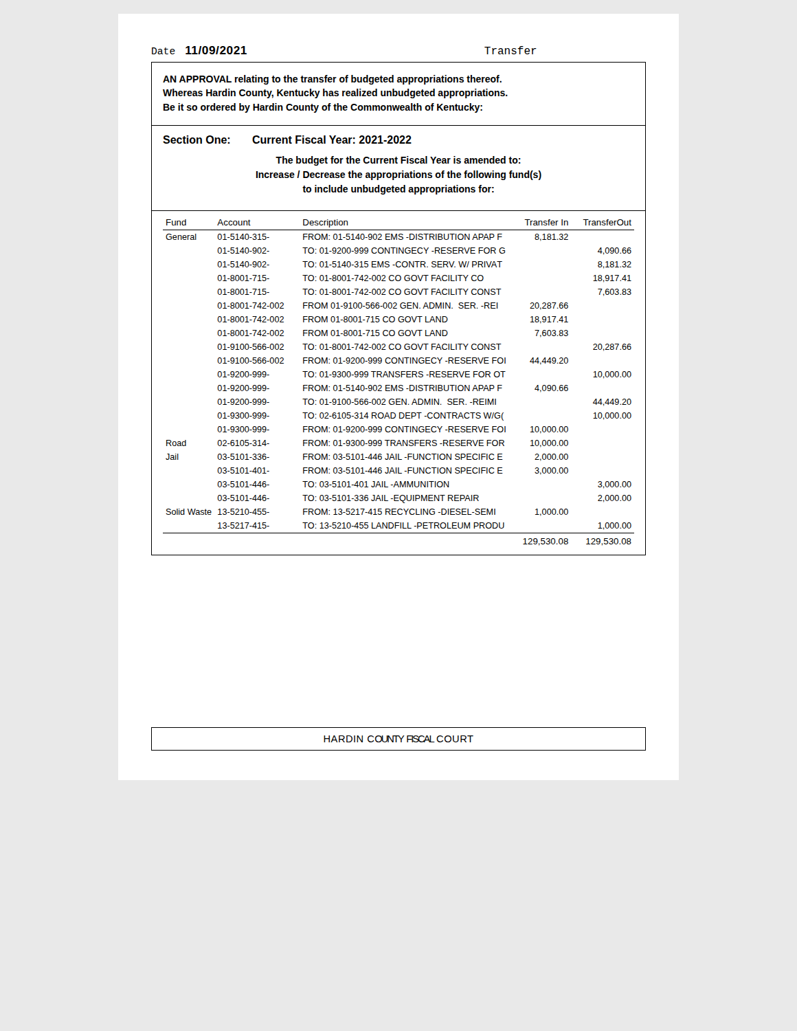Date 11/09/2021 Transfer
AN APPROVAL relating to the transfer of budgeted appropriations thereof.
Whereas Hardin County, Kentucky has realized unbudgeted appropriations.
Be it so ordered by Hardin County of the Commonwealth of Kentucky:
Section One: Current Fiscal Year: 2021-2022
The budget for the Current Fiscal Year is amended to:
Increase / Decrease the appropriations of the following fund(s)
to include unbudgeted appropriations for:
| Fund | Account | Description | Transfer In | TransferOut |
| --- | --- | --- | --- | --- |
| General | 01-5140-315- | FROM: 01-5140-902 EMS -DISTRIBUTION APAP F | 8,181.32 | |
| | 01-5140-902- | TO: 01-9200-999 CONTINGECY -RESERVE FOR G | | 4,090.66 |
| | 01-5140-902- | TO: 01-5140-315 EMS -CONTR. SERV. W/ PRIVA T | | 8,181.32 |
| | 01-8001-715- | TO: 01-8001-742-002 CO GOVT FACILITY CO | | 18,917.41 |
| | 01-8001-715- | TO: 01-8001-742-002 CO GOVT FACILITY CONST | | 7,603.83 |
| | 01-8001-742-002 | FROM 01-9100-566-002 GEN. ADMIN. SER. -REI | 20,287.66 | |
| | 01-8001-742-002 | FROM 01-8001-715 CO GOVT LAND | 18,917.41 | |
| | 01-8001-742-002 | FROM 01-8001-715 CO GOVT LAND | 7,603.83 | |
| | 01-9100-566-002 | TO: 01-8001-742-002 CO GOVT FACILITY CONST | | 20,287.66 |
| | 01-9100-566-002 | FROM: 01-9200-999 CONTINGECY -RESERVE FOI | 44,449.20 | |
| | 01-9200-999- | TO: 01-9300-999 TRANSFERS -RESERVE FOR OT | | 10,000.00 |
| | 01-9200-999- | FROM: 01-5140-902 EMS -DISTRIBUTION APAP F | 4,090.66 | |
| | 01-9200-999- | TO: 01-9100-566-002 GEN. ADMIN. SER. -REIMI | | 44,449.20 |
| | 01-9300-999- | TO: 02-6105-314 ROAD DEPT -CONTRACTS W/G ( | | 10,000.00 |
| | 01-9300-999- | FROM: 01-9200-999 CONTINGECY -RESERVE FOI | 10,000.00 | |
| Road | 02-6105-314- | FROM: 01-9300-999 TRANSFERS -RESERVE FOR | 10,000.00 | |
| Jail | 03-5101-336- | FROM: 03-5101-446 JAIL -FUNCTION SPECIFIC E | 2,000.00 | |
| | 03-5101-401- | FROM: 03-5101-446 JAIL -FUNCTION SPECIFIC E | 3,000.00 | |
| | 03-5101-446- | TO: 03-5101-401 JAIL -AMMUNITION | | 3,000.00 |
| | 03-5101-446- | TO: 03-5101-336 JAIL -EQUIPMENT REPAIR | | 2,000.00 |
| Solid Waste | 13-5210-455- | FROM: 13-5217-415 RECYCLING -DIESEL-SEMI | 1,000.00 | |
| | 13-5217-415- | TO: 13-5210-455 LANDFILL -PETROLEUM PRODU | | 1,000.00 |
| | 129,530.08 | 129,530.08 |
HARDIN COUNTY FISCAL COURT